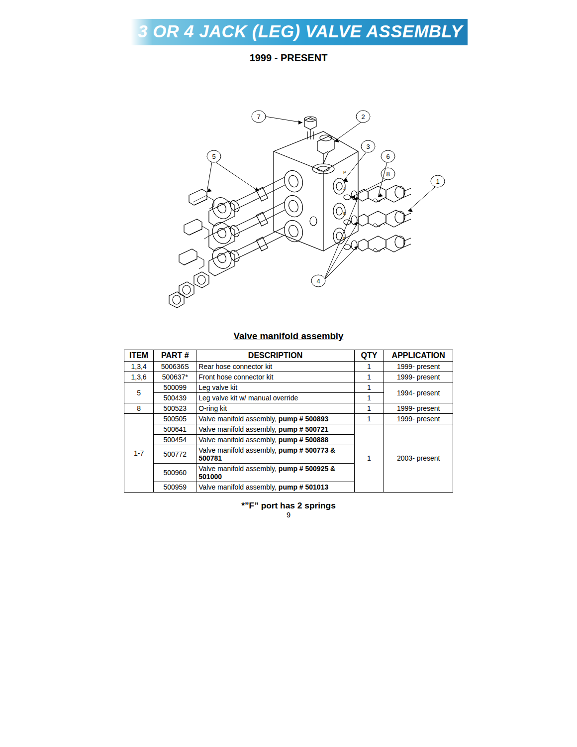3 OR 4 JACK (LEG) VALVE ASSEMBLY
1999 - PRESENT
P A B F 7 2 3 6 8 1 5 4
Valve manifold assembly
| ITEM | PART # | DESCRIPTION | QTY | APPLICATION |
| --- | --- | --- | --- | --- |
| 1,3,4 | 500636S | Rear hose connector kit | 1 | 1999- present |
| 1,3,6 | 500637* | Front hose connector kit | 1 | 1999- present |
| 5 | 500099 | Leg valve kit | 1 | 1994- present |
| 500439 | Leg valve kit w/ manual override | 1 |
| 8 | 500523 | O-ring kit | 1 | 1999- present |
| 1-7 | 500505 | Valve manifold assembly, pump # 500893 | 1 | 1999- present |
| 500641 | Valve manifold assembly, pump # 500721 | 1 | 2003- present |
| 500454 | Valve manifold assembly, pump # 500888 |
| 500772 | Valve manifold assembly, pump # 500773 & 500781 |
| 500960 | Valve manifold assembly, pump # 500925 & 501000 |
| 500959 | Valve manifold assembly, pump # 501013 |
*”F” port has 2 springs
9